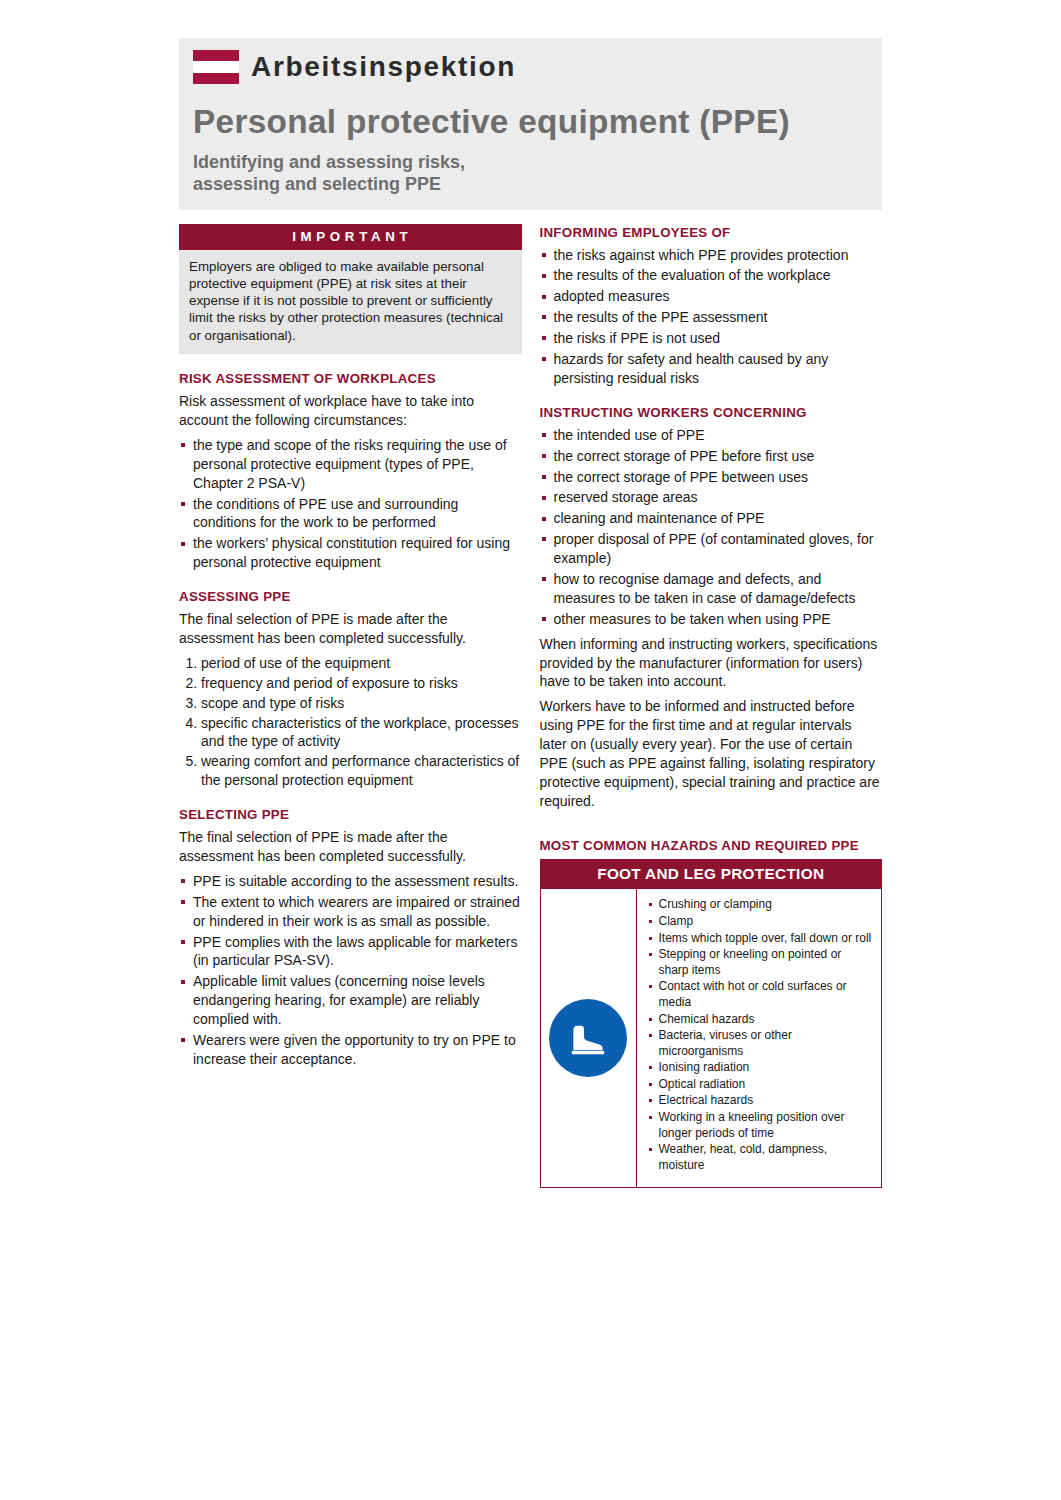Arbeitsinspektion
Personal protective equipment (PPE)
Identifying and assessing risks,
assessing and selecting PPE
IMPORTANT
Employers are obliged to make available personal protective equipment (PPE) at risk sites at their expense if it is not possible to prevent or sufficiently limit the risks by other protection measures (technical or organisational).
Risk assessment of workplaces
Risk assessment of workplace have to take into account the following circumstances:
the type and scope of the risks requiring the use of personal protective equipment (types of PPE, Chapter 2 PSA-V)
the conditions of PPE use and surrounding conditions for the work to be performed
the workers’ physical constitution required for using personal protective equipment
Assessing PPE
The final selection of PPE is made after the assessment has been completed successfully.
period of use of the equipment
frequency and period of exposure to risks
scope and type of risks
specific characteristics of the workplace, processes and the type of activity
wearing comfort and performance characteristics of the personal protection equipment
Selecting PPE
The final selection of PPE is made after the assessment has been completed successfully.
PPE is suitable according to the assessment results.
The extent to which wearers are impaired or strained or hindered in their work is as small as possible.
PPE complies with the laws applicable for marketers (in particular PSA-SV).
Applicable limit values (concerning noise levels endangering hearing, for example) are reliably complied with.
Wearers were given the opportunity to try on PPE to increase their acceptance.
Informing employees of
the risks against which PPE provides protection
the results of the evaluation of the workplace
adopted measures
the results of the PPE assessment
the risks if PPE is not used
hazards for safety and health caused by any persisting residual risks
Instructing workers concerning
the intended use of PPE
the correct storage of PPE before first use
the correct storage of PPE between uses
reserved storage areas
cleaning and maintenance of PPE
proper disposal of PPE (of contaminated gloves, for example)
how to recognise damage and defects, and measures to be taken in case of damage/defects
other measures to be taken when using PPE
When informing and instructing workers, specifications provided by the manufacturer (information for users) have to be taken into account.
Workers have to be informed and instructed before using PPE for the first time and at regular intervals later on (usually every year). For the use of certain PPE (such as PPE against falling, isolating respiratory protective equipment), special training and practice are required.
Most common hazards and required PPE
FOOT AND LEG PROTECTION
Crushing or clamping
Clamp
Items which topple over, fall down or roll
Stepping or kneeling on pointed or sharp items
Contact with hot or cold surfaces or media
Chemical hazards
Bacteria, viruses or other microorganisms
Ionising radiation
Optical radiation
Electrical hazards
Working in a kneeling position over longer periods of time
Weather, heat, cold, dampness, moisture